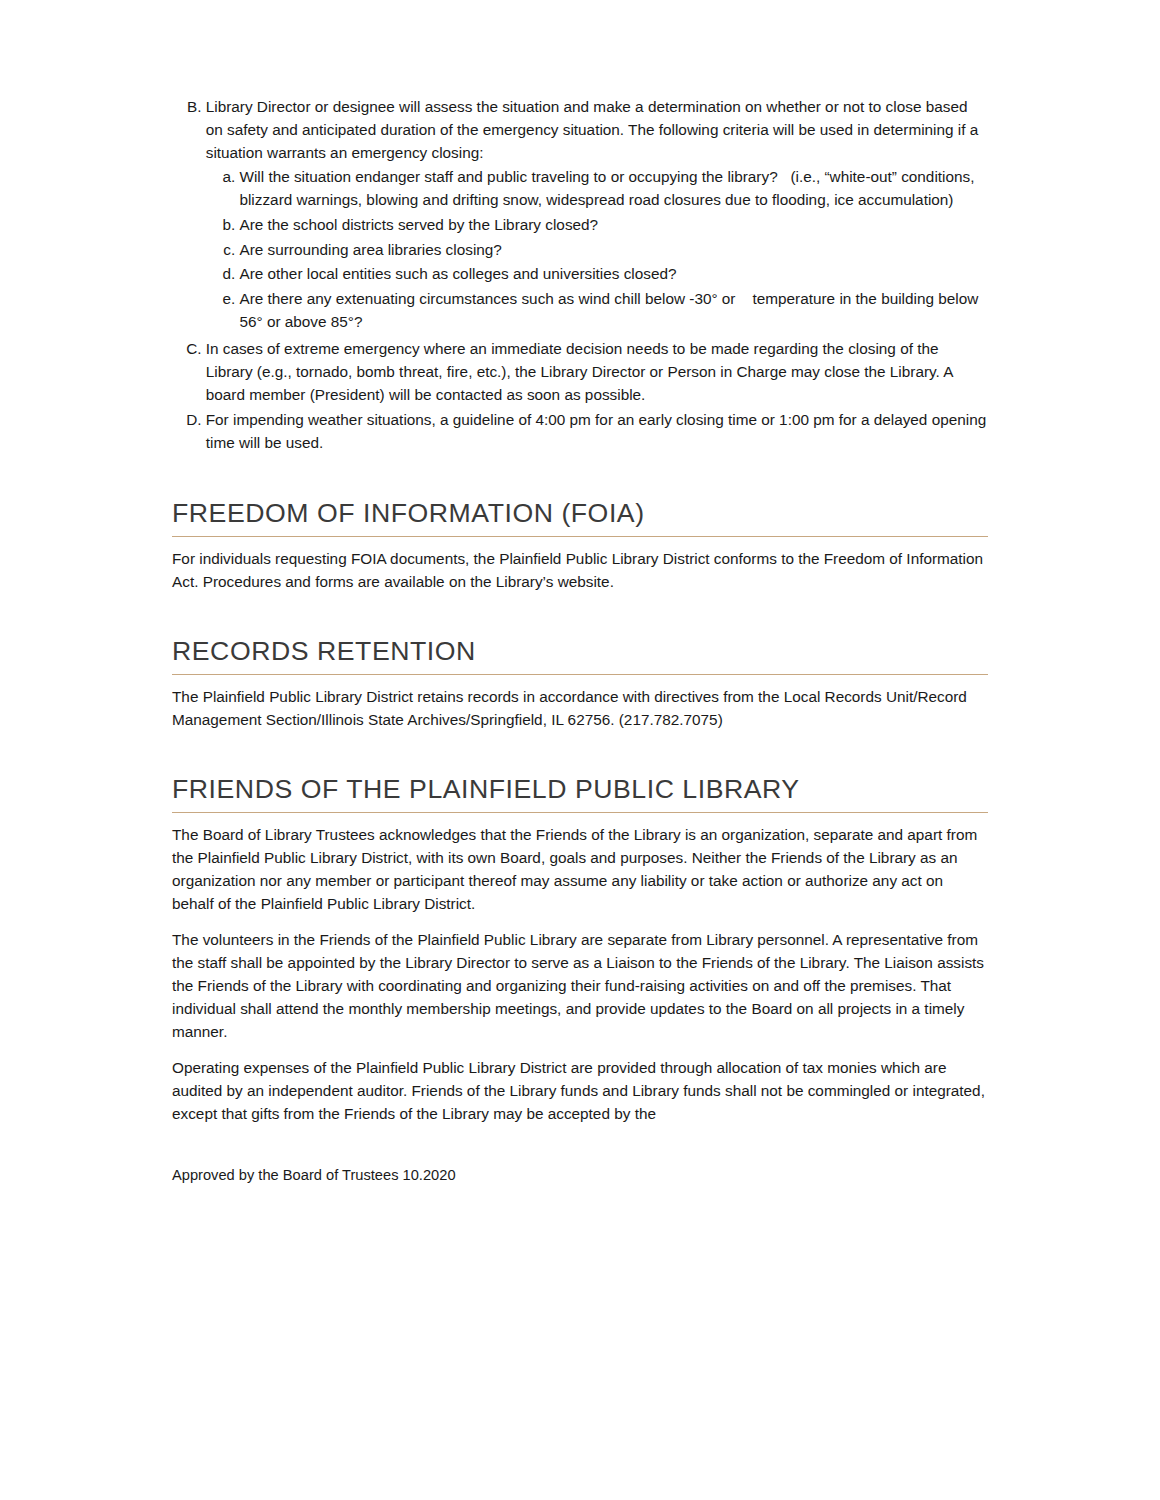Library Director or designee will assess the situation and make a determination on whether or not to close based on safety and anticipated duration of the emergency situation. The following criteria will be used in determining if a situation warrants an emergency closing:
Will the situation endanger staff and public traveling to or occupying the library? (i.e., “white-out” conditions, blizzard warnings, blowing and drifting snow, widespread road closures due to flooding, ice accumulation)
Are the school districts served by the Library closed?
Are surrounding area libraries closing?
Are other local entities such as colleges and universities closed?
Are there any extenuating circumstances such as wind chill below -30° or temperature in the building below 56° or above 85°?
In cases of extreme emergency where an immediate decision needs to be made regarding the closing of the Library (e.g., tornado, bomb threat, fire, etc.), the Library Director or Person in Charge may close the Library. A board member (President) will be contacted as soon as possible.
For impending weather situations, a guideline of 4:00 pm for an early closing time or 1:00 pm for a delayed opening time will be used.
FREEDOM OF INFORMATION (FOIA)
For individuals requesting FOIA documents, the Plainfield Public Library District conforms to the Freedom of Information Act. Procedures and forms are available on the Library’s website.
RECORDS RETENTION
The Plainfield Public Library District retains records in accordance with directives from the Local Records Unit/Record Management Section/Illinois State Archives/Springfield, IL 62756. (217.782.7075)
FRIENDS OF THE PLAINFIELD PUBLIC LIBRARY
The Board of Library Trustees acknowledges that the Friends of the Library is an organization, separate and apart from the Plainfield Public Library District, with its own Board, goals and purposes. Neither the Friends of the Library as an organization nor any member or participant thereof may assume any liability or take action or authorize any act on behalf of the Plainfield Public Library District.
The volunteers in the Friends of the Plainfield Public Library are separate from Library personnel. A representative from the staff shall be appointed by the Library Director to serve as a Liaison to the Friends of the Library. The Liaison assists the Friends of the Library with coordinating and organizing their fund-raising activities on and off the premises. That individual shall attend the monthly membership meetings, and provide updates to the Board on all projects in a timely manner.
Operating expenses of the Plainfield Public Library District are provided through allocation of tax monies which are audited by an independent auditor. Friends of the Library funds and Library funds shall not be commingled or integrated, except that gifts from the Friends of the Library may be accepted by the
Approved by the Board of Trustees 10.2020